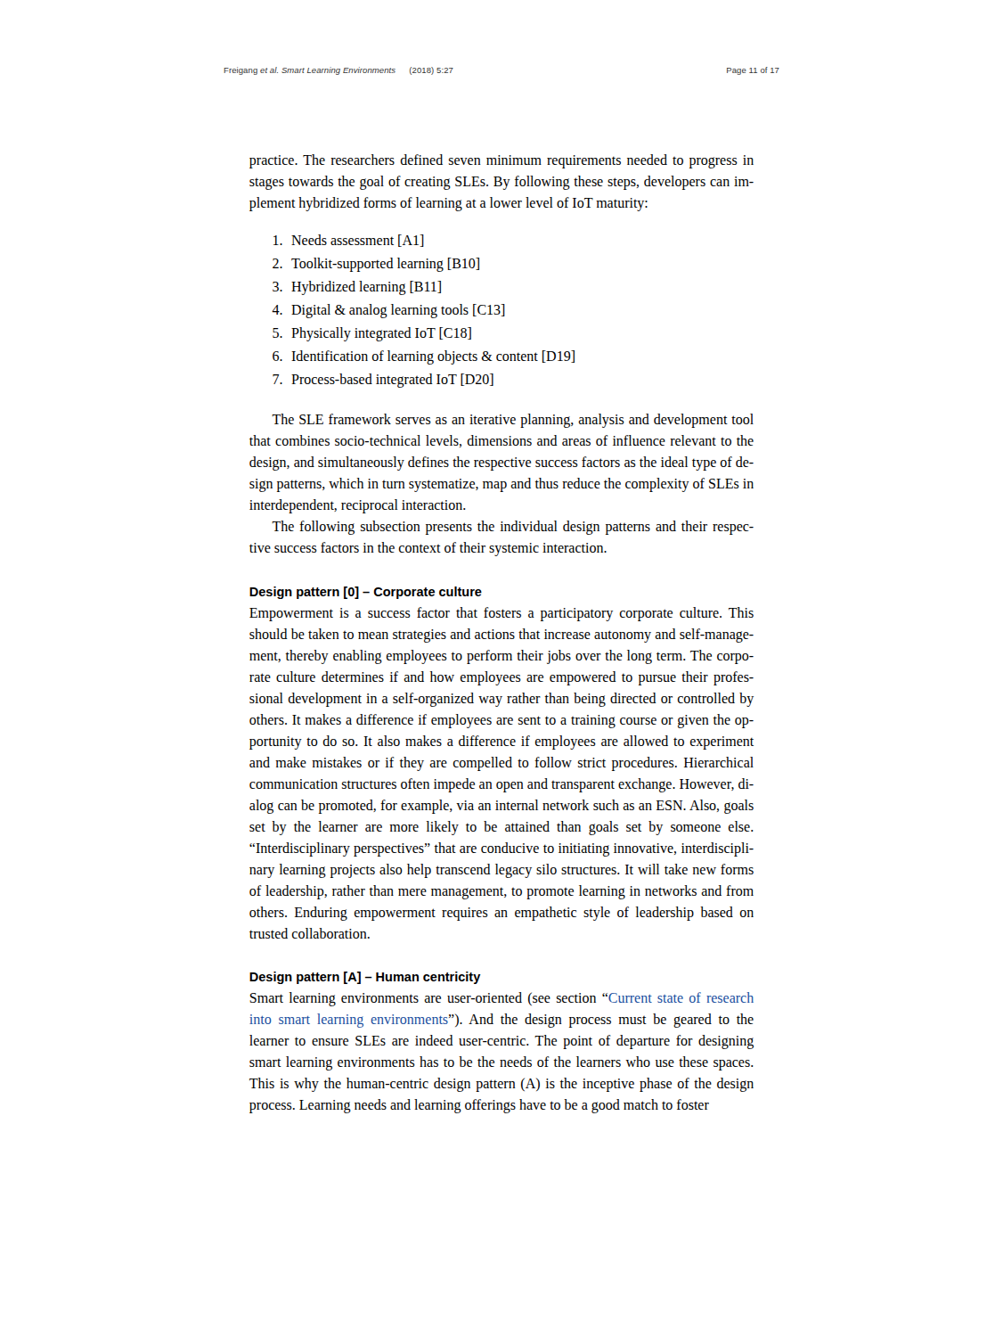Freigang et al. Smart Learning Environments (2018) 5:27 Page 11 of 17
practice. The researchers defined seven minimum requirements needed to progress in stages towards the goal of creating SLEs. By following these steps, developers can implement hybridized forms of learning at a lower level of IoT maturity:
Needs assessment [A1]
Toolkit-supported learning [B10]
Hybridized learning [B11]
Digital & analog learning tools [C13]
Physically integrated IoT [C18]
Identification of learning objects & content [D19]
Process-based integrated IoT [D20]
The SLE framework serves as an iterative planning, analysis and development tool that combines socio-technical levels, dimensions and areas of influence relevant to the design, and simultaneously defines the respective success factors as the ideal type of design patterns, which in turn systematize, map and thus reduce the complexity of SLEs in interdependent, reciprocal interaction.
The following subsection presents the individual design patterns and their respective success factors in the context of their systemic interaction.
Design pattern [0] – Corporate culture
Empowerment is a success factor that fosters a participatory corporate culture. This should be taken to mean strategies and actions that increase autonomy and self-management, thereby enabling employees to perform their jobs over the long term. The corporate culture determines if and how employees are empowered to pursue their professional development in a self-organized way rather than being directed or controlled by others. It makes a difference if employees are sent to a training course or given the opportunity to do so. It also makes a difference if employees are allowed to experiment and make mistakes or if they are compelled to follow strict procedures. Hierarchical communication structures often impede an open and transparent exchange. However, dialog can be promoted, for example, via an internal network such as an ESN. Also, goals set by the learner are more likely to be attained than goals set by someone else. “Interdisciplinary perspectives” that are conducive to initiating innovative, interdisciplinary learning projects also help transcend legacy silo structures. It will take new forms of leadership, rather than mere management, to promote learning in networks and from others. Enduring empowerment requires an empathetic style of leadership based on trusted collaboration.
Design pattern [A] – Human centricity
Smart learning environments are user-oriented (see section “Current state of research into smart learning environments”). And the design process must be geared to the learner to ensure SLEs are indeed user-centric. The point of departure for designing smart learning environments has to be the needs of the learners who use these spaces. This is why the human-centric design pattern (A) is the inceptive phase of the design process. Learning needs and learning offerings have to be a good match to foster